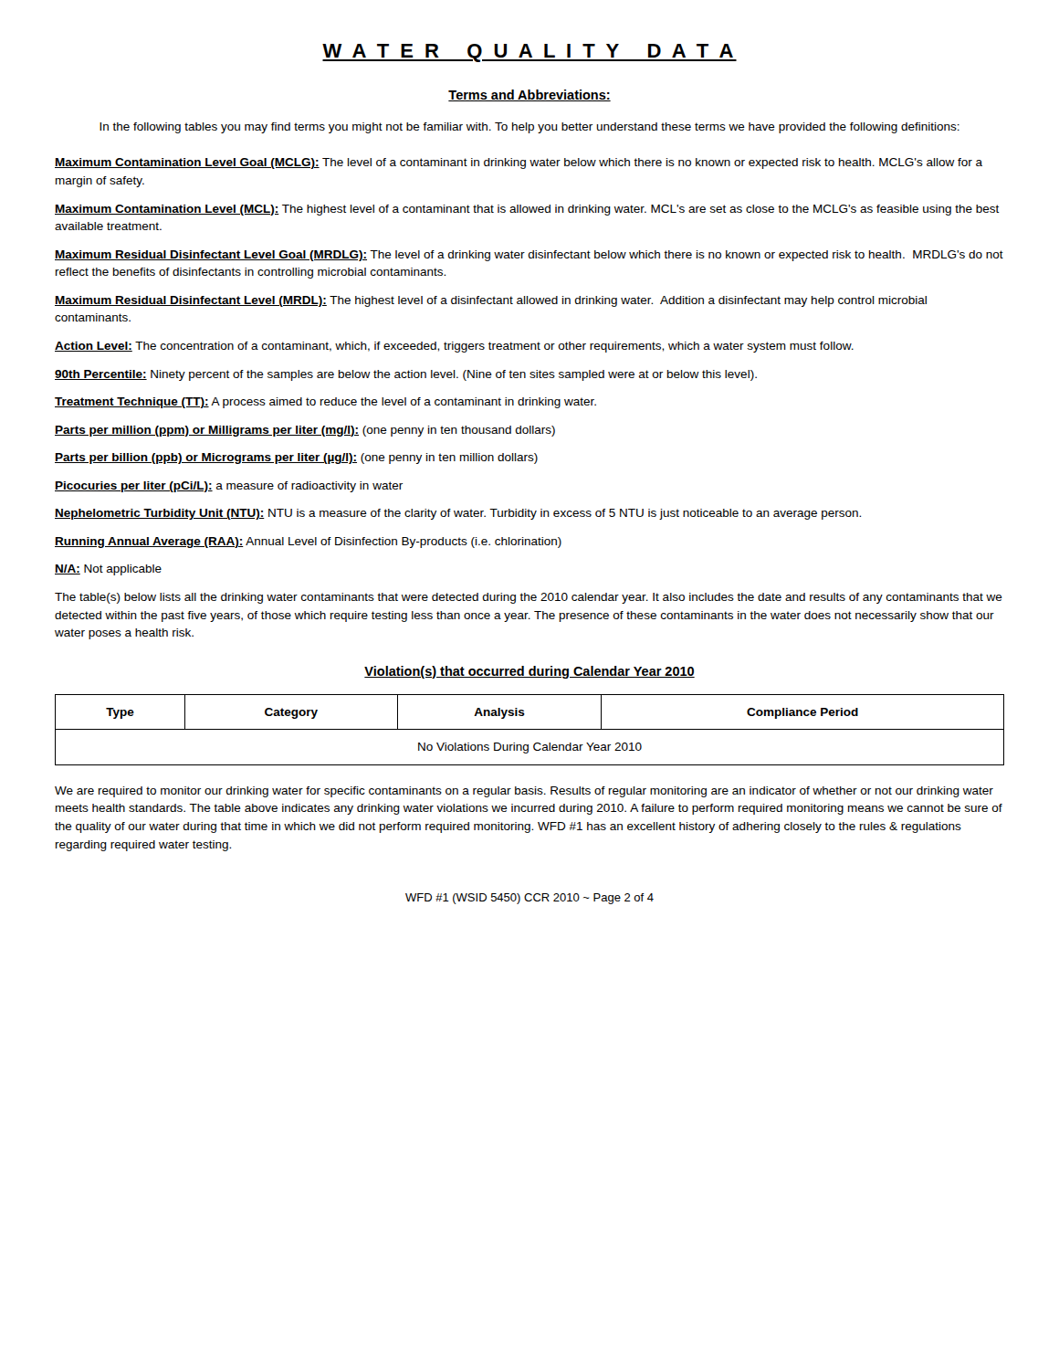W A T E R Q U A L I T Y D A T A
Terms and Abbreviations:
In the following tables you may find terms you might not be familiar with. To help you better understand these terms we have provided the following definitions:
Maximum Contamination Level Goal (MCLG): The level of a contaminant in drinking water below which there is no known or expected risk to health. MCLG's allow for a margin of safety.
Maximum Contamination Level (MCL): The highest level of a contaminant that is allowed in drinking water. MCL's are set as close to the MCLG's as feasible using the best available treatment.
Maximum Residual Disinfectant Level Goal (MRDLG): The level of a drinking water disinfectant below which there is no known or expected risk to health. MRDLG's do not reflect the benefits of disinfectants in controlling microbial contaminants.
Maximum Residual Disinfectant Level (MRDL): The highest level of a disinfectant allowed in drinking water. Addition a disinfectant may help control microbial contaminants.
Action Level: The concentration of a contaminant, which, if exceeded, triggers treatment or other requirements, which a water system must follow.
90th Percentile: Ninety percent of the samples are below the action level. (Nine of ten sites sampled were at or below this level).
Treatment Technique (TT): A process aimed to reduce the level of a contaminant in drinking water.
Parts per million (ppm) or Milligrams per liter (mg/l): (one penny in ten thousand dollars)
Parts per billion (ppb) or Micrograms per liter (µg/l): (one penny in ten million dollars)
Picocuries per liter (pCi/L): a measure of radioactivity in water
Nephelometric Turbidity Unit (NTU): NTU is a measure of the clarity of water. Turbidity in excess of 5 NTU is just noticeable to an average person.
Running Annual Average (RAA): Annual Level of Disinfection By-products (i.e. chlorination)
N/A: Not applicable
The table(s) below lists all the drinking water contaminants that were detected during the 2010 calendar year. It also includes the date and results of any contaminants that we detected within the past five years, of those which require testing less than once a year. The presence of these contaminants in the water does not necessarily show that our water poses a health risk.
Violation(s) that occurred during Calendar Year 2010
| Type | Category | Analysis | Compliance Period |
| --- | --- | --- | --- |
| No Violations During Calendar Year 2010 |
We are required to monitor our drinking water for specific contaminants on a regular basis. Results of regular monitoring are an indicator of whether or not our drinking water meets health standards. The table above indicates any drinking water violations we incurred during 2010. A failure to perform required monitoring means we cannot be sure of the quality of our water during that time in which we did not perform required monitoring. WFD #1 has an excellent history of adhering closely to the rules & regulations regarding required water testing.
WFD #1 (WSID 5450) CCR 2010 ~ Page 2 of 4